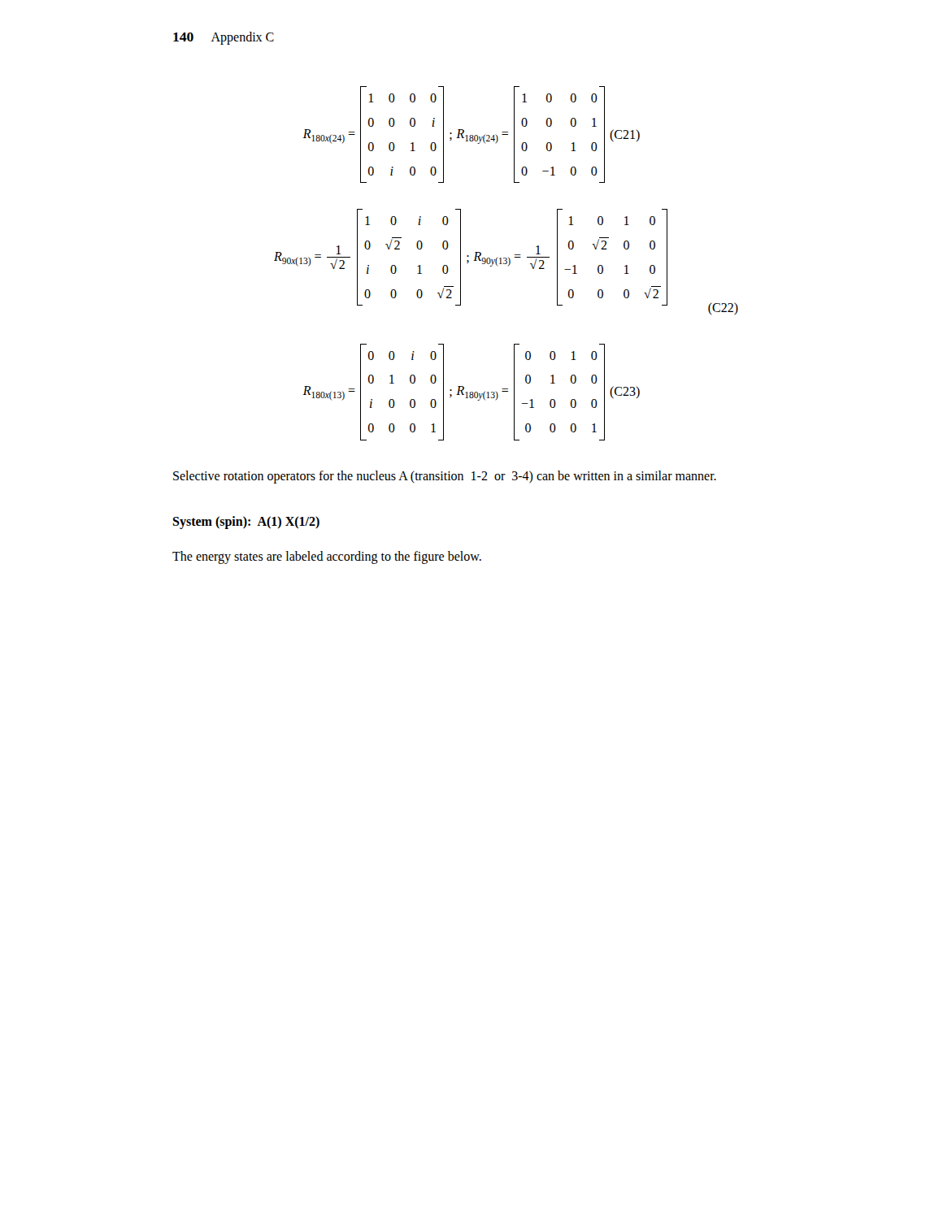140 Appendix C
| R 180 x (24) = | / 1 / 0 / 0 / 0 / / 0 / 0 / 0 / i / / 0 / 0 / 1 / 0 / / 0 / i / 0 / 0 / | ; | R 180 y (24) = | / 1 / 0 / 0 / 0 / / 0 / 0 / 0 / 1 / / 0 / 0 / 1 / 0 / / 0 / −1 / 0 / 0 / | (C21) |
| R 90 x (13) = 1 √ 2 | / 1 / 0 / i / 0 / / 0 / √ 2 / 0 / 0 / / i / 0 / 1 / 0 / / 0 / 0 / 0 / √ 2 / | ; | R 90 y (13) = 1 √ 2 | / 1 / 0 / 1 / 0 / / 0 / √ 2 / 0 / 0 / / −1 / 0 / 1 / 0 / / 0 / 0 / 0 / √ 2 / |
(C22)
| R 180 x (13) = | / 0 / 0 / i / 0 / / 0 / 1 / 0 / 0 / / i / 0 / 0 / 0 / / 0 / 0 / 0 / 1 / | ; | R 180 y (13) = | / 0 / 0 / 1 / 0 / / 0 / 1 / 0 / 0 / / −1 / 0 / 0 / 0 / / 0 / 0 / 0 / 1 / | (C23) |
Selective rotation operators for the nucleus A (transition 1-2 or 3-4) can be written in a similar manner.
System (spin): A(1) X(1/2)
The energy states are labeled according to the figure below.